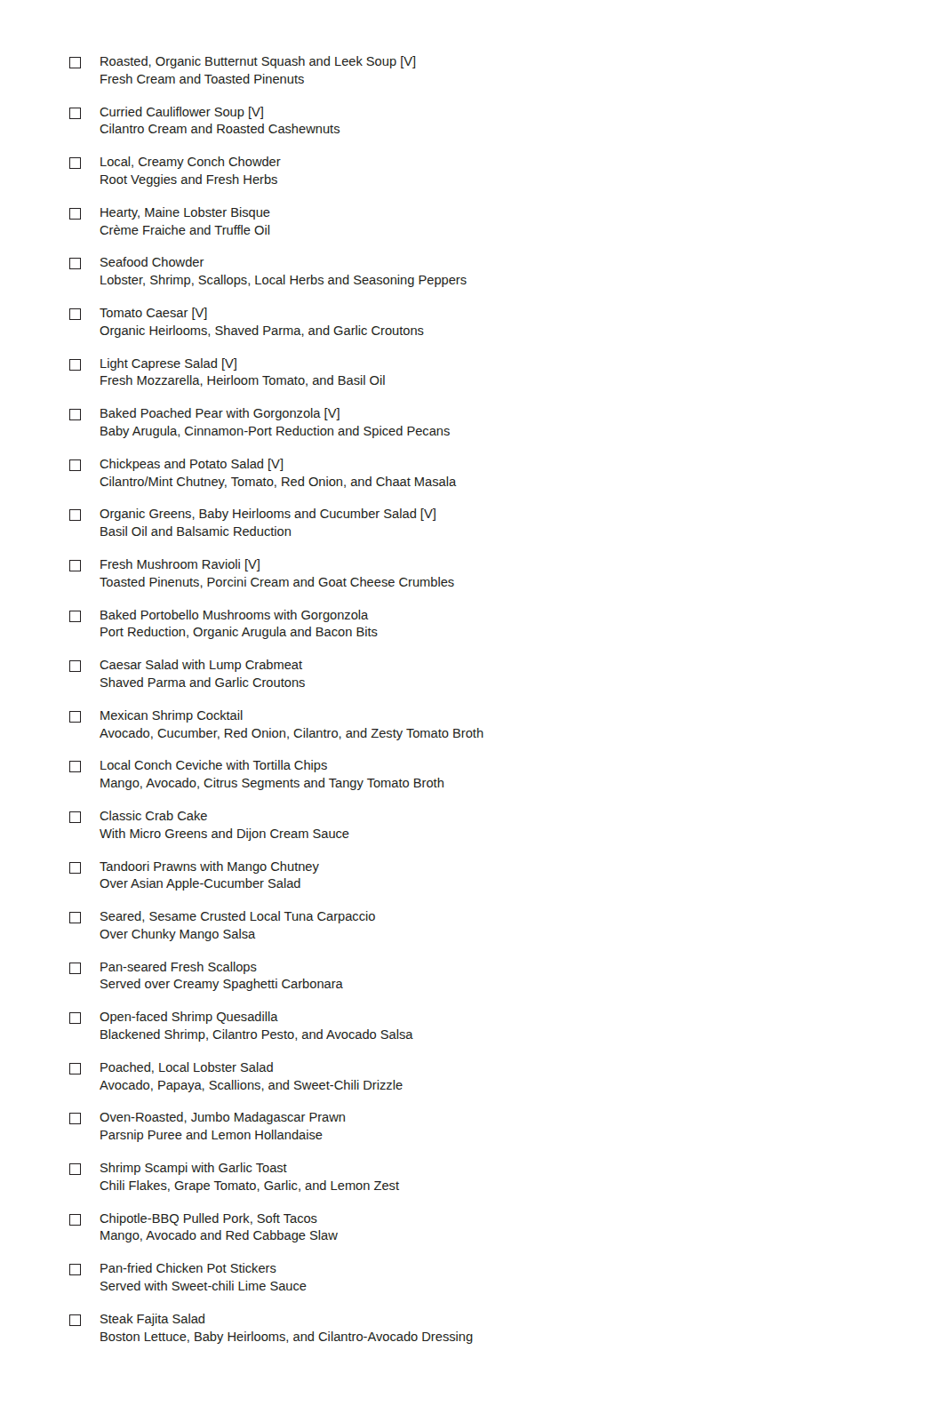Roasted, Organic Butternut Squash and Leek Soup [V] Fresh Cream and Toasted Pinenuts
Curried Cauliflower Soup [V] Cilantro Cream and Roasted Cashewnuts
Local, Creamy Conch Chowder Root Veggies and Fresh Herbs
Hearty, Maine Lobster Bisque Crème Fraiche and Truffle Oil
Seafood Chowder Lobster, Shrimp, Scallops, Local Herbs and Seasoning Peppers
Tomato Caesar [V] Organic Heirlooms, Shaved Parma, and Garlic Croutons
Light Caprese Salad [V] Fresh Mozzarella, Heirloom Tomato, and Basil Oil
Baked Poached Pear with Gorgonzola [V] Baby Arugula, Cinnamon-Port Reduction and Spiced Pecans
Chickpeas and Potato Salad [V] Cilantro/Mint Chutney, Tomato, Red Onion, and Chaat Masala
Organic Greens, Baby Heirlooms and Cucumber Salad [V] Basil Oil and Balsamic Reduction
Fresh Mushroom Ravioli [V] Toasted Pinenuts, Porcini Cream and Goat Cheese Crumbles
Baked Portobello Mushrooms with Gorgonzola Port Reduction, Organic Arugula and Bacon Bits
Caesar Salad with Lump Crabmeat Shaved Parma and Garlic Croutons
Mexican Shrimp Cocktail Avocado, Cucumber, Red Onion, Cilantro, and Zesty Tomato Broth
Local Conch Ceviche with Tortilla Chips Mango, Avocado, Citrus Segments and Tangy Tomato Broth
Classic Crab Cake With Micro Greens and Dijon Cream Sauce
Tandoori Prawns with Mango Chutney Over Asian Apple-Cucumber Salad
Seared, Sesame Crusted Local Tuna Carpaccio Over Chunky Mango Salsa
Pan-seared Fresh Scallops Served over Creamy Spaghetti Carbonara
Open-faced Shrimp Quesadilla Blackened Shrimp, Cilantro Pesto, and Avocado Salsa
Poached, Local Lobster Salad Avocado, Papaya, Scallions, and Sweet-Chili Drizzle
Oven-Roasted, Jumbo Madagascar Prawn Parsnip Puree and Lemon Hollandaise
Shrimp Scampi with Garlic Toast Chili Flakes, Grape Tomato, Garlic, and Lemon Zest
Chipotle-BBQ Pulled Pork, Soft Tacos Mango, Avocado and Red Cabbage Slaw
Pan-fried Chicken Pot Stickers Served with Sweet-chili Lime Sauce
Steak Fajita Salad Boston Lettuce, Baby Heirlooms, and Cilantro-Avocado Dressing